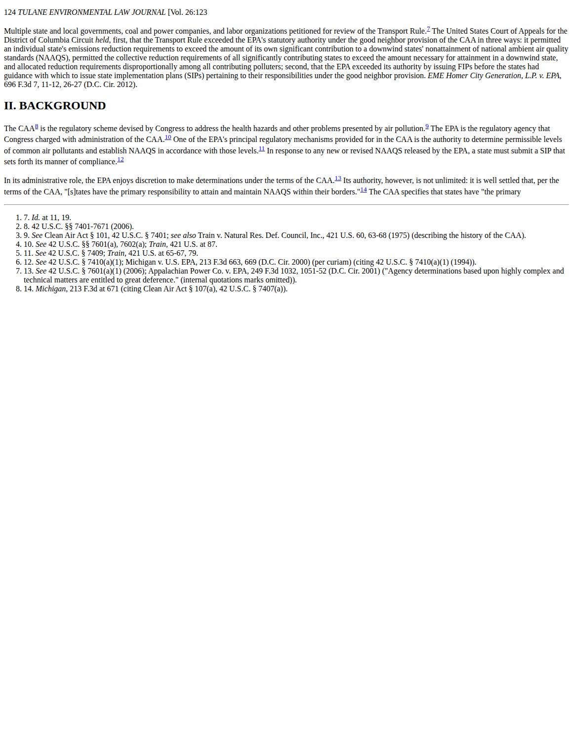124 TULANE ENVIRONMENTAL LAW JOURNAL [Vol. 26:123
Multiple state and local governments, coal and power companies, and labor organizations petitioned for review of the Transport Rule.7 The United States Court of Appeals for the District of Columbia Circuit held, first, that the Transport Rule exceeded the EPA's statutory authority under the good neighbor provision of the CAA in three ways: it permitted an individual state's emissions reduction requirements to exceed the amount of its own significant contribution to a downwind states' nonattainment of national ambient air quality standards (NAAQS), permitted the collective reduction requirements of all significantly contributing states to exceed the amount necessary for attainment in a downwind state, and allocated reduction requirements disproportionally among all contributing polluters; second, that the EPA exceeded its authority by issuing FIPs before the states had guidance with which to issue state implementation plans (SIPs) pertaining to their responsibilities under the good neighbor provision. EME Homer City Generation, L.P. v. EPA, 696 F.3d 7, 11-12, 26-27 (D.C. Cir. 2012).
II. BACKGROUND
The CAA8 is the regulatory scheme devised by Congress to address the health hazards and other problems presented by air pollution.9 The EPA is the regulatory agency that Congress charged with administration of the CAA.10 One of the EPA's principal regulatory mechanisms provided for in the CAA is the authority to determine permissible levels of common air pollutants and establish NAAQS in accordance with those levels.11 In response to any new or revised NAAQS released by the EPA, a state must submit a SIP that sets forth its manner of compliance.12
In its administrative role, the EPA enjoys discretion to make determinations under the terms of the CAA.13 Its authority, however, is not unlimited: it is well settled that, per the terms of the CAA, "[s]tates have the primary responsibility to attain and maintain NAAQS within their borders."14 The CAA specifies that states have "the primary
7. Id. at 11, 19.
8. 42 U.S.C. §§ 7401-7671 (2006).
9. See Clean Air Act § 101, 42 U.S.C. § 7401; see also Train v. Natural Res. Def. Council, Inc., 421 U.S. 60, 63-68 (1975) (describing the history of the CAA).
10. See 42 U.S.C. §§ 7601(a), 7602(a); Train, 421 U.S. at 87.
11. See 42 U.S.C. § 7409; Train, 421 U.S. at 65-67, 79.
12. See 42 U.S.C. § 7410(a)(1); Michigan v. U.S. EPA, 213 F.3d 663, 669 (D.C. Cir. 2000) (per curiam) (citing 42 U.S.C. § 7410(a)(1) (1994)).
13. See 42 U.S.C. § 7601(a)(1) (2006); Appalachian Power Co. v. EPA, 249 F.3d 1032, 1051-52 (D.C. Cir. 2001) ("Agency determinations based upon highly complex and technical matters are entitled to great deference." (internal quotations marks omitted)).
14. Michigan, 213 F.3d at 671 (citing Clean Air Act § 107(a), 42 U.S.C. § 7407(a)).